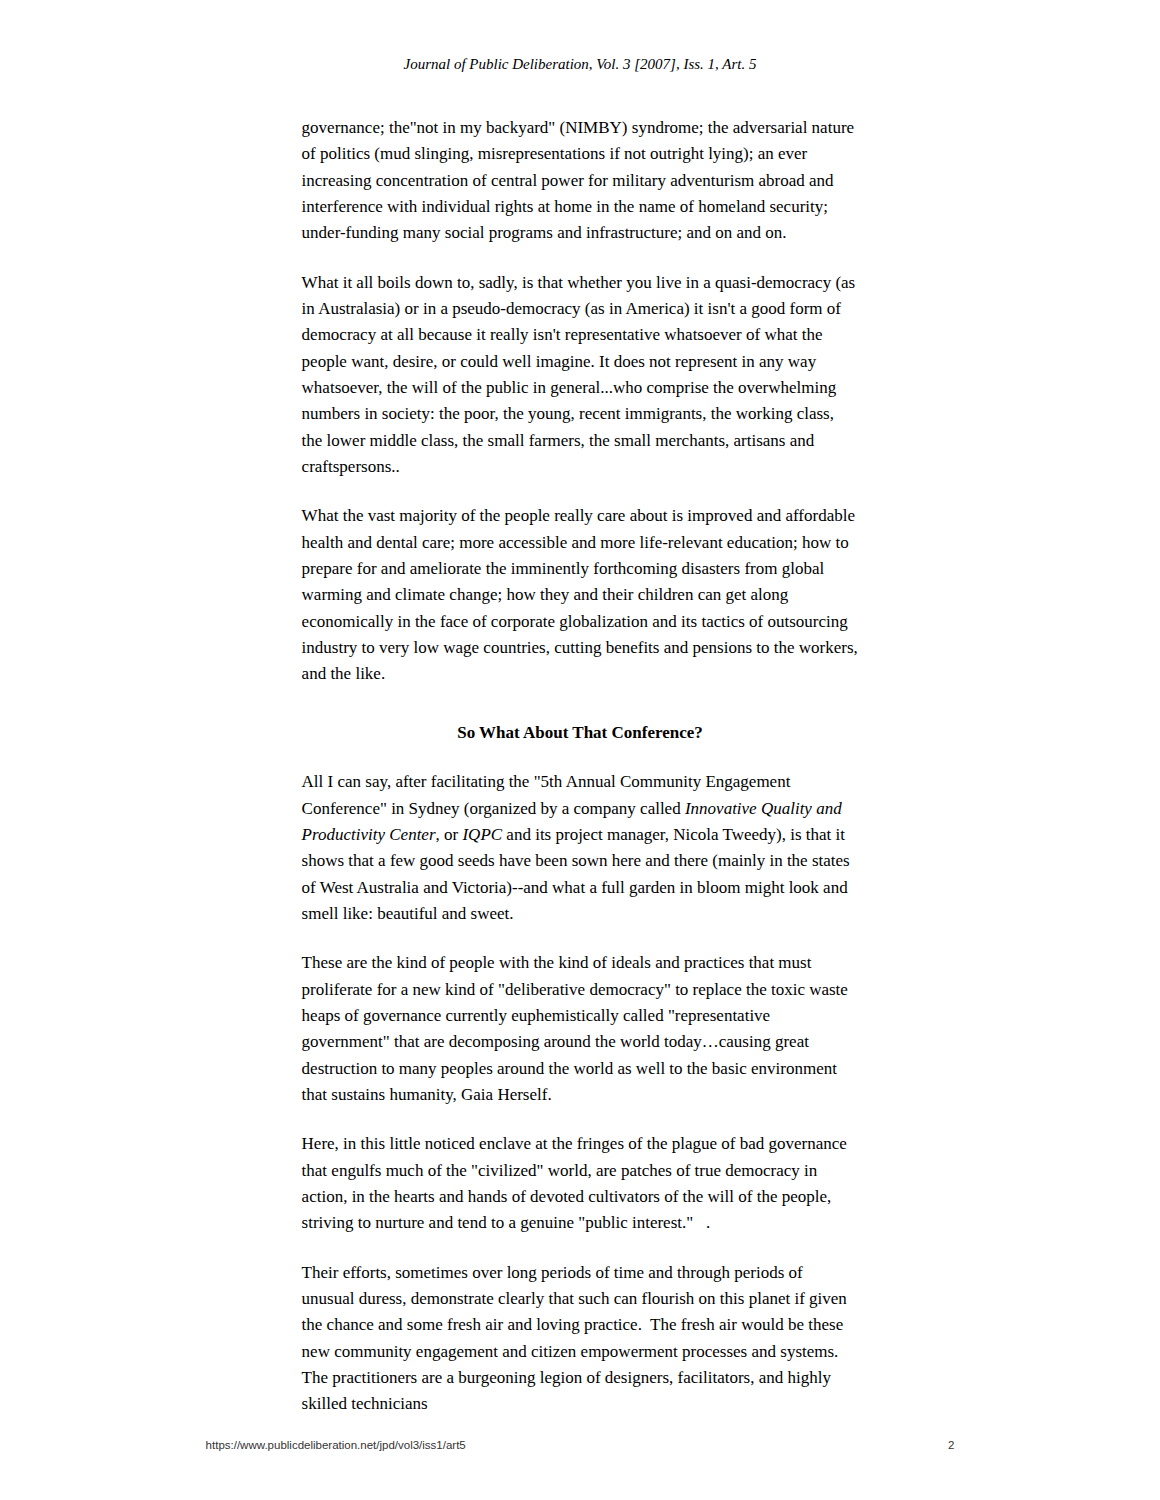Journal of Public Deliberation, Vol. 3 [2007], Iss. 1, Art. 5
governance; the"not in my backyard" (NIMBY) syndrome; the adversarial nature of politics (mud slinging, misrepresentations if not outright lying); an ever increasing concentration of central power for military adventurism abroad and interference with individual rights at home in the name of homeland security; under-funding many social programs and infrastructure; and on and on.
What it all boils down to, sadly, is that whether you live in a quasi-democracy (as in Australasia) or in a pseudo-democracy (as in America) it isn't a good form of democracy at all because it really isn't representative whatsoever of what the people want, desire, or could well imagine. It does not represent in any way whatsoever, the will of the public in general...who comprise the overwhelming numbers in society: the poor, the young, recent immigrants, the working class, the lower middle class, the small farmers, the small merchants, artisans and craftspersons..
What the vast majority of the people really care about is improved and affordable health and dental care; more accessible and more life-relevant education; how to prepare for and ameliorate the imminently forthcoming disasters from global warming and climate change; how they and their children can get along economically in the face of corporate globalization and its tactics of outsourcing industry to very low wage countries, cutting benefits and pensions to the workers, and the like.
So What About That Conference?
All I can say, after facilitating the "5th Annual Community Engagement Conference" in Sydney (organized by a company called Innovative Quality and Productivity Center, or IQPC and its project manager, Nicola Tweedy), is that it shows that a few good seeds have been sown here and there (mainly in the states of West Australia and Victoria)--and what a full garden in bloom might look and smell like: beautiful and sweet.
These are the kind of people with the kind of ideals and practices that must proliferate for a new kind of "deliberative democracy" to replace the toxic waste heaps of governance currently euphemistically called "representative government" that are decomposing around the world today…causing great destruction to many peoples around the world as well to the basic environment that sustains humanity, Gaia Herself.
Here, in this little noticed enclave at the fringes of the plague of bad governance that engulfs much of the "civilized" world, are patches of true democracy in action, in the hearts and hands of devoted cultivators of the will of the people, striving to nurture and tend to a genuine "public interest." .
Their efforts, sometimes over long periods of time and through periods of unusual duress, demonstrate clearly that such can flourish on this planet if given the chance and some fresh air and loving practice. The fresh air would be these new community engagement and citizen empowerment processes and systems. The practitioners are a burgeoning legion of designers, facilitators, and highly skilled technicians
https://www.publicdeliberation.net/jpd/vol3/iss1/art5 2